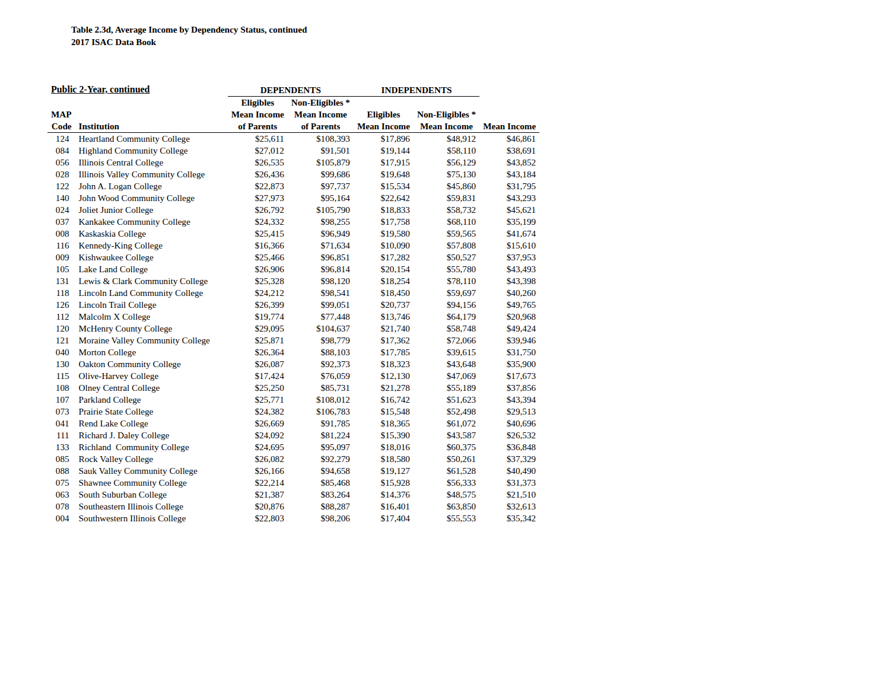Table 2.3d, Average Income by Dependency Status, continued
2017 ISAC Data Book
| Public 2-Year, continued | DEPENDENTS | INDEPENDENTS | |
| | | Eligibles | Non-Eligibles * | | | |
| MAP | | Mean Income | Mean Income | Eligibles | Non-Eligibles * | |
| Code | Institution | of Parents | of Parents | Mean Income | Mean Income | Mean Income |
| 124 | Heartland Community College | $25,611 | $108,393 | $17,896 | $48,912 | $46,861 |
| 084 | Highland Community College | $27,012 | $91,501 | $19,144 | $58,110 | $38,691 |
| 056 | Illinois Central College | $26,535 | $105,879 | $17,915 | $56,129 | $43,852 |
| 028 | Illinois Valley Community College | $26,436 | $99,686 | $19,648 | $75,130 | $43,184 |
| 122 | John A. Logan College | $22,873 | $97,737 | $15,534 | $45,860 | $31,795 |
| 140 | John Wood Community College | $27,973 | $95,164 | $22,642 | $59,831 | $43,293 |
| 024 | Joliet Junior College | $26,792 | $105,790 | $18,833 | $58,732 | $45,621 |
| 037 | Kankakee Community College | $24,332 | $98,255 | $17,758 | $68,110 | $35,199 |
| 008 | Kaskaskia College | $25,415 | $96,949 | $19,580 | $59,565 | $41,674 |
| 116 | Kennedy-King College | $16,366 | $71,634 | $10,090 | $57,808 | $15,610 |
| 009 | Kishwaukee College | $25,466 | $96,851 | $17,282 | $50,527 | $37,953 |
| 105 | Lake Land College | $26,906 | $96,814 | $20,154 | $55,780 | $43,493 |
| 131 | Lewis & Clark Community College | $25,328 | $98,120 | $18,254 | $78,110 | $43,398 |
| 118 | Lincoln Land Community College | $24,212 | $98,541 | $18,450 | $59,697 | $40,260 |
| 126 | Lincoln Trail College | $26,399 | $99,051 | $20,737 | $94,156 | $49,765 |
| 112 | Malcolm X College | $19,774 | $77,448 | $13,746 | $64,179 | $20,968 |
| 120 | McHenry County College | $29,095 | $104,637 | $21,740 | $58,748 | $49,424 |
| 121 | Moraine Valley Community College | $25,871 | $98,779 | $17,362 | $72,066 | $39,946 |
| 040 | Morton College | $26,364 | $88,103 | $17,785 | $39,615 | $31,750 |
| 130 | Oakton Community College | $26,087 | $92,373 | $18,323 | $43,648 | $35,900 |
| 115 | Olive-Harvey College | $17,424 | $76,059 | $12,130 | $47,069 | $17,673 |
| 108 | Olney Central College | $25,250 | $85,731 | $21,278 | $55,189 | $37,856 |
| 107 | Parkland College | $25,771 | $108,012 | $16,742 | $51,623 | $43,394 |
| 073 | Prairie State College | $24,382 | $106,783 | $15,548 | $52,498 | $29,513 |
| 041 | Rend Lake College | $26,669 | $91,785 | $18,365 | $61,072 | $40,696 |
| 111 | Richard J. Daley College | $24,092 | $81,224 | $15,390 | $43,587 | $26,532 |
| 133 | Richland Community College | $24,695 | $95,097 | $18,016 | $60,375 | $36,848 |
| 085 | Rock Valley College | $26,082 | $92,279 | $18,580 | $50,261 | $37,329 |
| 088 | Sauk Valley Community College | $26,166 | $94,658 | $19,127 | $61,528 | $40,490 |
| 075 | Shawnee Community College | $22,214 | $85,468 | $15,928 | $56,333 | $31,373 |
| 063 | South Suburban College | $21,387 | $83,264 | $14,376 | $48,575 | $21,510 |
| 078 | Southeastern Illinois College | $20,876 | $88,287 | $16,401 | $63,850 | $32,613 |
| 004 | Southwestern Illinois College | $22,803 | $98,206 | $17,404 | $55,553 | $35,342 |